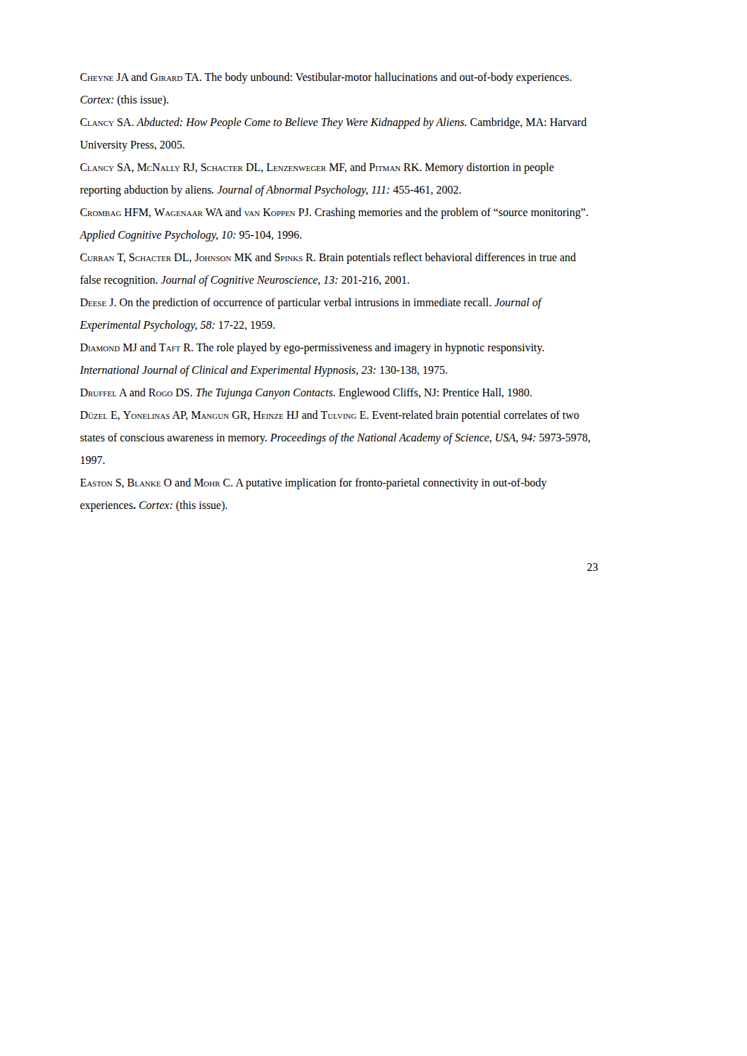Cheyne JA and Girard TA. The body unbound: Vestibular-motor hallucinations and out-of-body experiences. Cortex: (this issue).
Clancy SA. Abducted: How People Come to Believe They Were Kidnapped by Aliens. Cambridge, MA: Harvard University Press, 2005.
Clancy SA, McNally RJ, Schacter DL, Lenzenweger MF, and Pitman RK. Memory distortion in people reporting abduction by aliens. Journal of Abnormal Psychology, 111: 455-461, 2002.
Crombag HFM, Wagenaar WA and van Koppen PJ. Crashing memories and the problem of “source monitoring”. Applied Cognitive Psychology, 10: 95-104, 1996.
Curran T, Schacter DL, Johnson MK and Spinks R. Brain potentials reflect behavioral differences in true and false recognition. Journal of Cognitive Neuroscience, 13: 201-216, 2001.
Deese J. On the prediction of occurrence of particular verbal intrusions in immediate recall. Journal of Experimental Psychology, 58: 17-22, 1959.
Diamond MJ and Taft R. The role played by ego-permissiveness and imagery in hypnotic responsivity. International Journal of Clinical and Experimental Hypnosis, 23: 130-138, 1975.
Druffel A and Rogo DS. The Tujunga Canyon Contacts. Englewood Cliffs, NJ: Prentice Hall, 1980.
Düzel E, Yonelinas AP, Mangun GR, Heinze HJ and Tulving E. Event-related brain potential correlates of two states of conscious awareness in memory. Proceedings of the National Academy of Science, USA, 94: 5973-5978, 1997.
Easton S, Blanke O and Mohr C. A putative implication for fronto-parietal connectivity in out-of-body experiences. Cortex: (this issue).
23